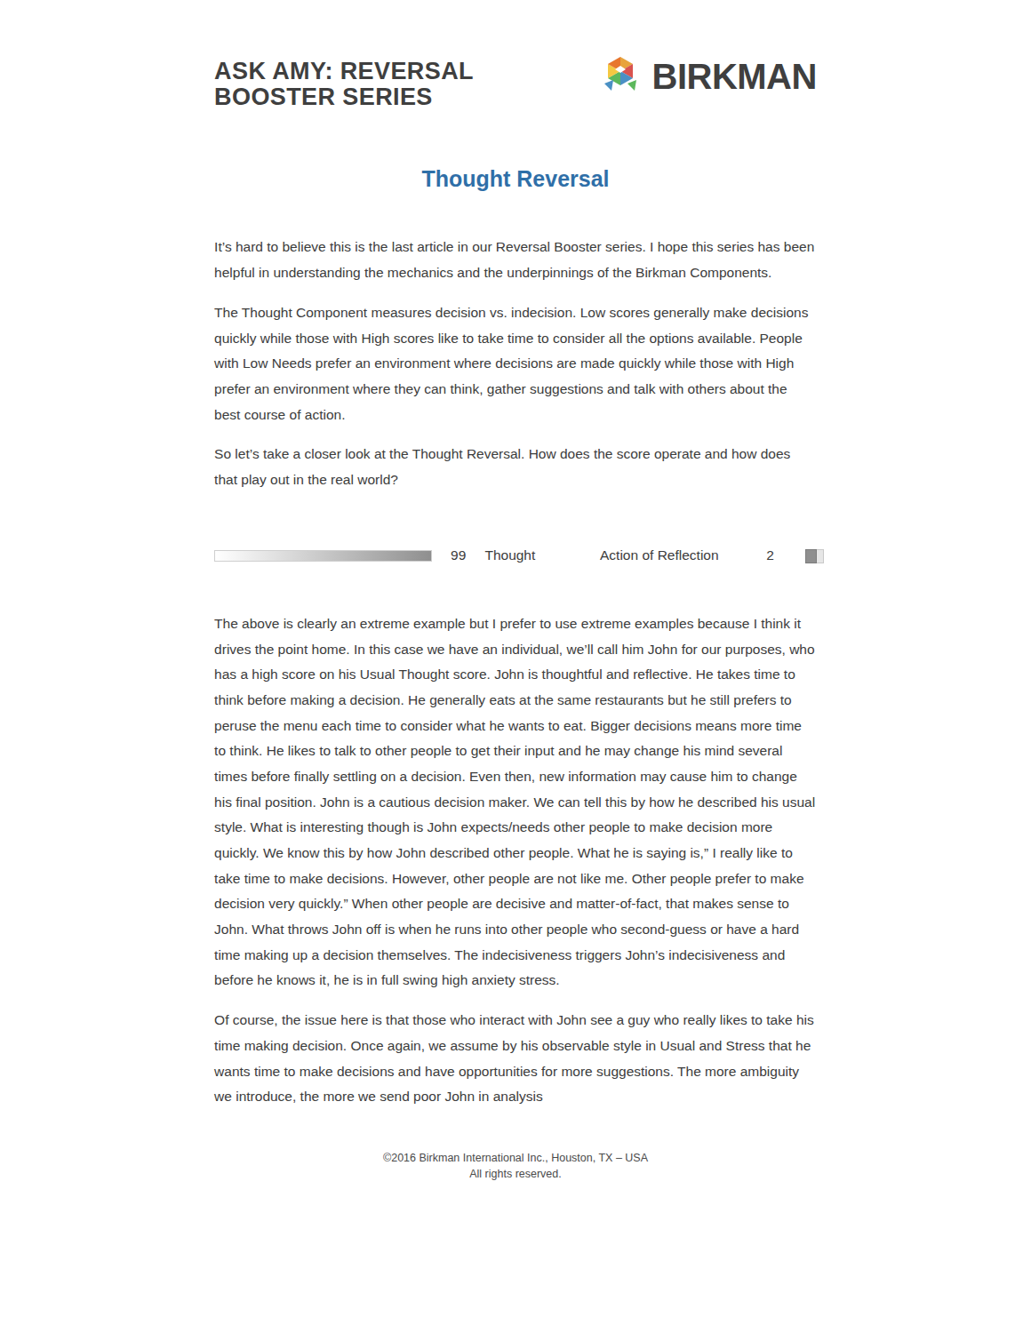Ask Amy: Reversal Booster Series
BIRKMAN
Thought Reversal
It’s hard to believe this is the last article in our Reversal Booster series. I hope this series has been helpful in understanding the mechanics and the underpinnings of the Birkman Components.
The Thought Component measures decision vs. indecision. Low scores generally make decisions quickly while those with High scores like to take time to consider all the options available. People with Low Needs prefer an environment where decisions are made quickly while those with High prefer an environment where they can think, gather suggestions and talk with others about the best course of action.
So let’s take a closer look at the Thought Reversal. How does the score operate and how does that play out in the real world?
99
Thought
Action of Reflection
2
The above is clearly an extreme example but I prefer to use extreme examples because I think it drives the point home. In this case we have an individual, we’ll call him John for our purposes, who has a high score on his Usual Thought score. John is thoughtful and reflective. He takes time to think before making a decision. He generally eats at the same restaurants but he still prefers to peruse the menu each time to consider what he wants to eat. Bigger decisions means more time to think. He likes to talk to other people to get their input and he may change his mind several times before finally settling on a decision. Even then, new information may cause him to change his final position. John is a cautious decision maker. We can tell this by how he described his usual style. What is interesting though is John expects/needs other people to make decision more quickly. We know this by how John described other people. What he is saying is,” I really like to take time to make decisions. However, other people are not like me. Other people prefer to make decision very quickly.” When other people are decisive and matter-of-fact, that makes sense to John. What throws John off is when he runs into other people who second-guess or have a hard time making up a decision themselves. The indecisiveness triggers John’s indecisiveness and before he knows it, he is in full swing high anxiety stress.
Of course, the issue here is that those who interact with John see a guy who really likes to take his time making decision. Once again, we assume by his observable style in Usual and Stress that he wants time to make decisions and have opportunities for more suggestions. The more ambiguity we introduce, the more we send poor John in analysis
©2016 Birkman International Inc., Houston, TX – USA
All rights reserved.